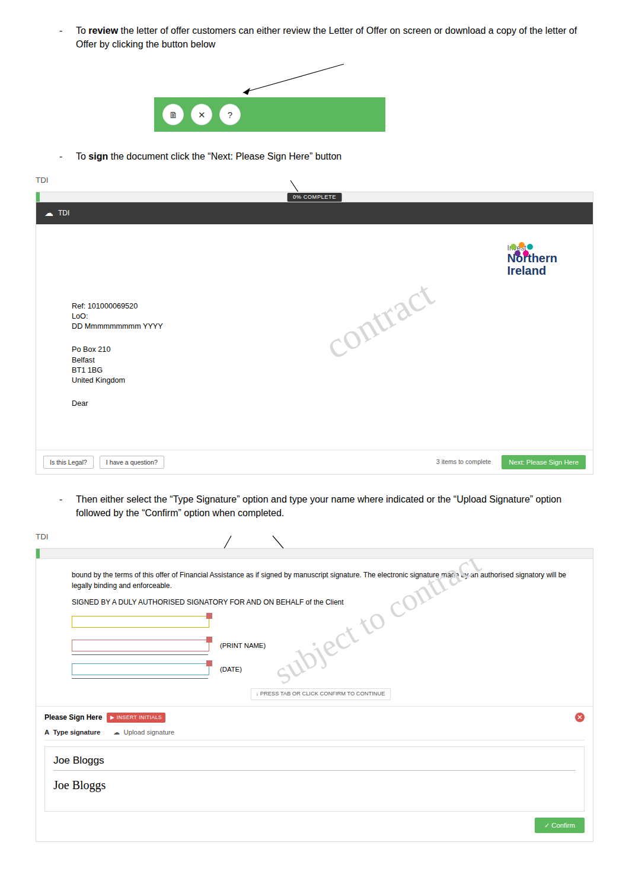To review the letter of offer customers can either review the Letter of Offer on screen or download a copy of the letter of Offer by clicking the button below
🗎 ✕ ?
To sign the document click the “Next: Please Sign Here” button
TDI
0% COMPLETE
☁ TDI
contract
Invest Northern
Ireland
Ref: 101000069520
LoO:
DD Mmmmmmmmm YYYY
Po Box 210
Belfast
BT1 1BG
United Kingdom
Dear
Is this Legal? I have a question? 3 items to complete Next: Please Sign Here
Then either select the “Type Signature” option and type your name where indicated or the “Upload Signature” option followed by the “Confirm” option when completed.
TDI
subject to contract
bound by the terms of this offer of Financial Assistance as if signed by manuscript signature. The electronic signature made by an authorised signatory will be legally binding and enforceable.
SIGNED BY A DULY AUTHORISED SIGNATORY FOR AND ON BEHALF of the Client
(PRINT NAME)
(DATE)
↓ PRESS TAB OR CLICK CONFIRM TO CONTINUE
✕
Please Sign Here ▶ INSERT INITIALS
A Type signature ☁ Upload signature
Joe Bloggs Joe Bloggs
✓ Confirm